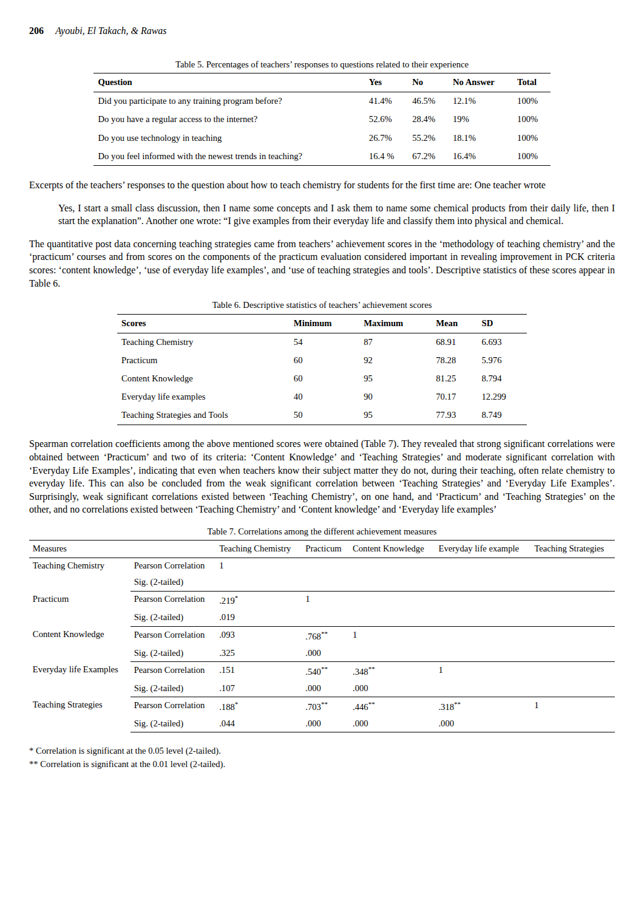206 Ayoubi, El Takach, & Rawas
Table 5. Percentages of teachers’ responses to questions related to their experience
| Question | Yes | No | No Answer | Total |
| --- | --- | --- | --- | --- |
| Did you participate to any training program before? | 41.4% | 46.5% | 12.1% | 100% |
| Do you have a regular access to the internet? | 52.6% | 28.4% | 19% | 100% |
| Do you use technology in teaching | 26.7% | 55.2% | 18.1% | 100% |
| Do you feel informed with the newest trends in teaching? | 16.4 % | 67.2% | 16.4% | 100% |
Excerpts of the teachers’ responses to the question about how to teach chemistry for students for the first time are: One teacher wrote
Yes, I start a small class discussion, then I name some concepts and I ask them to name some chemical products from their daily life, then I start the explanation”. Another one wrote: “I give examples from their everyday life and classify them into physical and chemical.
The quantitative post data concerning teaching strategies came from teachers’ achievement scores in the ‘methodology of teaching chemistry’ and the ‘practicum’ courses and from scores on the components of the practicum evaluation considered important in revealing improvement in PCK criteria scores: ‘content knowledge’, ‘use of everyday life examples’, and ‘use of teaching strategies and tools’. Descriptive statistics of these scores appear in Table 6.
Table 6. Descriptive statistics of teachers’ achievement scores
| Scores | Minimum | Maximum | Mean | SD |
| --- | --- | --- | --- | --- |
| Teaching Chemistry | 54 | 87 | 68.91 | 6.693 |
| Practicum | 60 | 92 | 78.28 | 5.976 |
| Content Knowledge | 60 | 95 | 81.25 | 8.794 |
| Everyday life examples | 40 | 90 | 70.17 | 12.299 |
| Teaching Strategies and Tools | 50 | 95 | 77.93 | 8.749 |
Spearman correlation coefficients among the above mentioned scores were obtained (Table 7). They revealed that strong significant correlations were obtained between ‘Practicum’ and two of its criteria: ‘Content Knowledge’ and ‘Teaching Strategies’ and moderate significant correlation with ‘Everyday Life Examples’, indicating that even when teachers know their subject matter they do not, during their teaching, often relate chemistry to everyday life. This can also be concluded from the weak significant correlation between ‘Teaching Strategies’ and ‘Everyday Life Examples’. Surprisingly, weak significant correlations existed between ‘Teaching Chemistry’, on one hand, and ‘Practicum’ and ‘Teaching Strategies’ on the other, and no correlations existed between ‘Teaching Chemistry’ and ‘Content knowledge’ and ‘Everyday life examples’
Table 7. Correlations among the different achievement measures
| Measures | Teaching Chemistry | Practicum | Content Knowledge | Everyday life example | Teaching Strategies |
| --- | --- | --- | --- | --- | --- |
| Teaching Chemistry | Pearson Correlation | 1 | | | | |
| Sig. (2-tailed) | | | | | |
| Practicum | Pearson Correlation | .219 * | 1 | | | |
| Sig. (2-tailed) | .019 | | | | |
| Content Knowledge | Pearson Correlation | .093 | .768 ** | 1 | | |
| Sig. (2-tailed) | .325 | .000 | | | |
| Everyday life Examples | Pearson Correlation | .151 | .540 ** | .348 ** | 1 | |
| Sig. (2-tailed) | .107 | .000 | .000 | | |
| Teaching Strategies | Pearson Correlation | .188 * | .703 ** | .446 ** | .318 ** | 1 |
| Sig. (2-tailed) | .044 | .000 | .000 | .000 | |
* Correlation is significant at the 0.05 level (2-tailed).
** Correlation is significant at the 0.01 level (2-tailed).